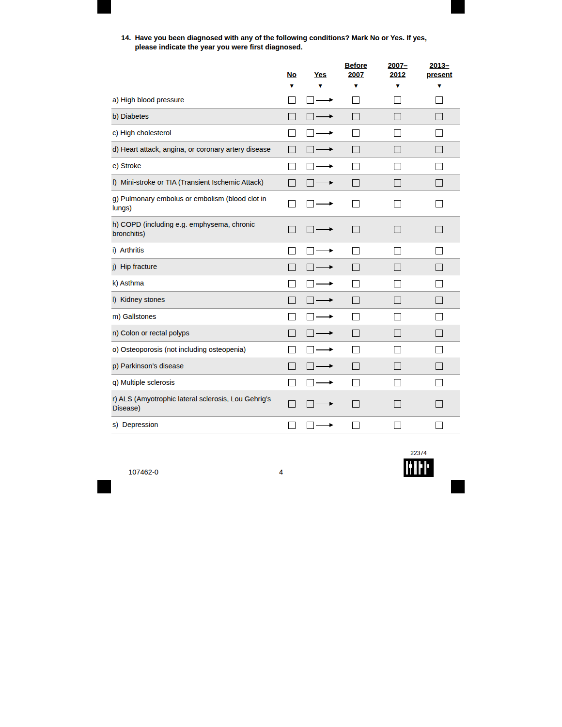14. Have you been diagnosed with any of the following conditions? Mark No or Yes. If yes, please indicate the year you were first diagnosed.
| | No | Yes | Before 2007 | 2007– 2012 | 2013– present |
| --- | --- | --- | --- | --- | --- |
| | ▼ | ▼ | ▼ | ▼ | ▼ |
| a) High blood pressure | | | | | |
| b) Diabetes | | | | | |
| c) High cholesterol | | | | | |
| d) Heart attack, angina, or coronary artery disease | | | | | |
| e) Stroke | | | | | |
| f) Mini-stroke or TIA (Transient Ischemic Attack) | | | | | |
| g) Pulmonary embolus or embolism (blood clot in lungs) | | | | | |
| h) COPD (including e.g. emphysema, chronic bronchitis) | | | | | |
| i) Arthritis | | | | | |
| j) Hip fracture | | | | | |
| k) Asthma | | | | | |
| l) Kidney stones | | | | | |
| m) Gallstones | | | | | |
| n) Colon or rectal polyps | | | | | |
| o) Osteoporosis (not including osteopenia) | | | | | |
| p) Parkinson’s disease | | | | | |
| q) Multiple sclerosis | | | | | |
| r) ALS (Amyotrophic lateral sclerosis, Lou Gehrig’s Disease) | | | | | |
| s) Depression | | | | | |
107462-0
22374
4